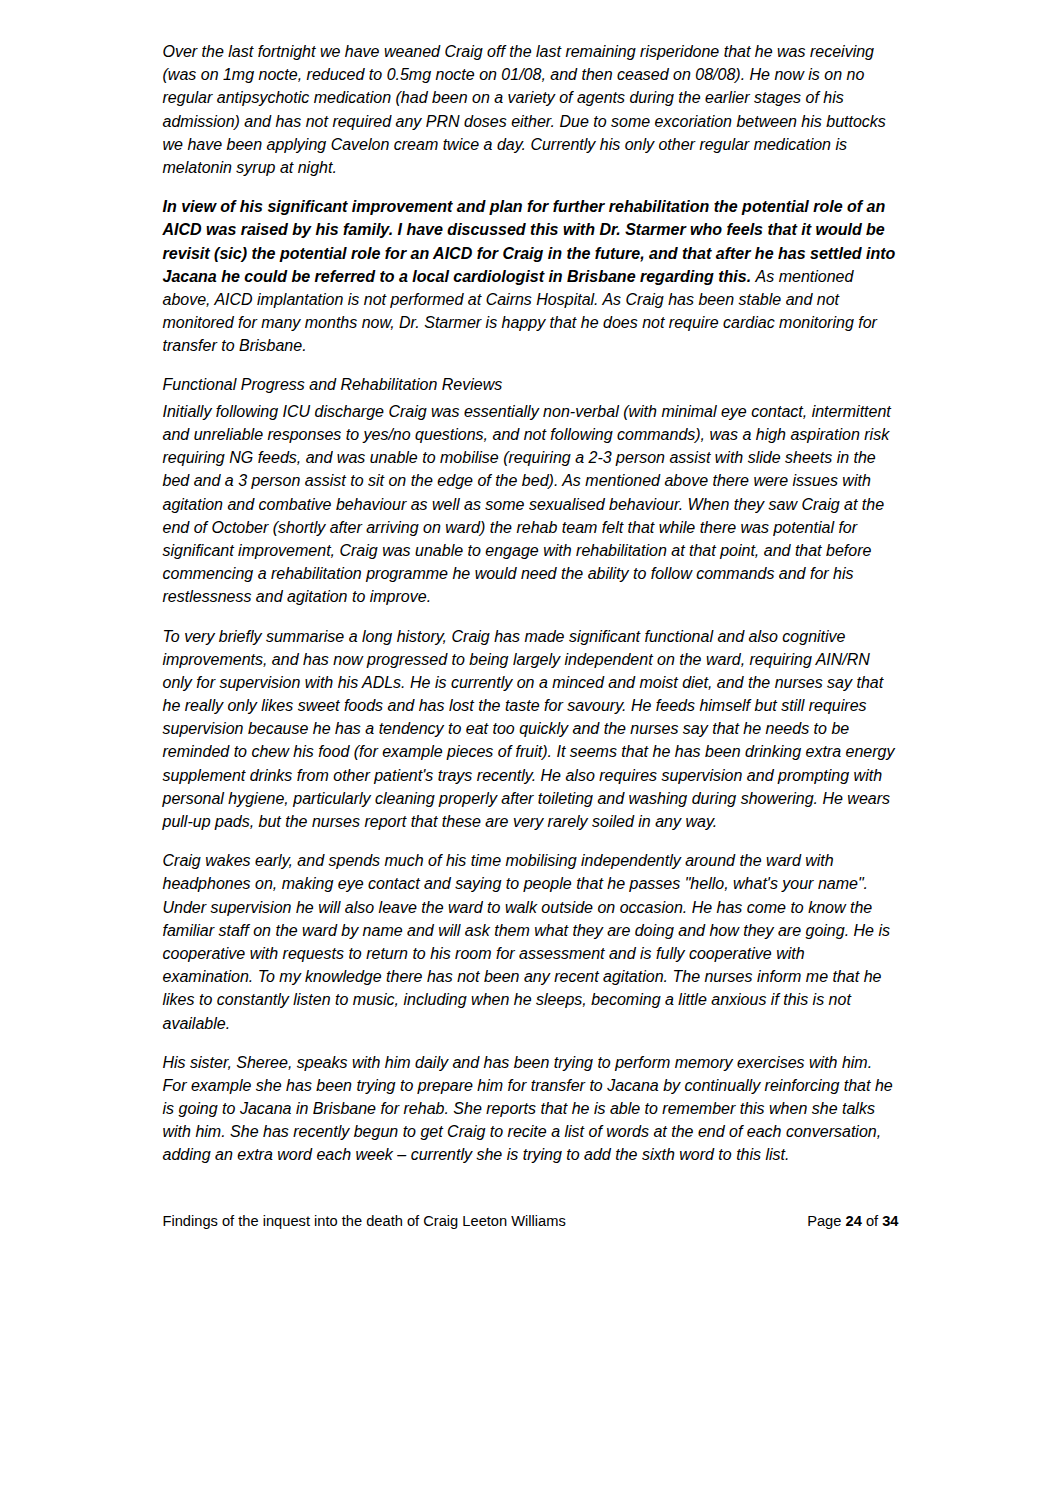Over the last fortnight we have weaned Craig off the last remaining risperidone that he was receiving (was on 1mg nocte, reduced to 0.5mg nocte on 01/08, and then ceased on 08/08). He now is on no regular antipsychotic medication (had been on a variety of agents during the earlier stages of his admission) and has not required any PRN doses either. Due to some excoriation between his buttocks we have been applying Cavelon cream twice a day. Currently his only other regular medication is melatonin syrup at night.
In view of his significant improvement and plan for further rehabilitation the potential role of an AICD was raised by his family. I have discussed this with Dr. Starmer who feels that it would be revisit (sic) the potential role for an AICD for Craig in the future, and that after he has settled into Jacana he could be referred to a local cardiologist in Brisbane regarding this. As mentioned above, AICD implantation is not performed at Cairns Hospital. As Craig has been stable and not monitored for many months now, Dr. Starmer is happy that he does not require cardiac monitoring for transfer to Brisbane.
Functional Progress and Rehabilitation Reviews
Initially following ICU discharge Craig was essentially non-verbal (with minimal eye contact, intermittent and unreliable responses to yes/no questions, and not following commands), was a high aspiration risk requiring NG feeds, and was unable to mobilise (requiring a 2-3 person assist with slide sheets in the bed and a 3 person assist to sit on the edge of the bed). As mentioned above there were issues with agitation and combative behaviour as well as some sexualised behaviour. When they saw Craig at the end of October (shortly after arriving on ward) the rehab team felt that while there was potential for significant improvement, Craig was unable to engage with rehabilitation at that point, and that before commencing a rehabilitation programme he would need the ability to follow commands and for his restlessness and agitation to improve.
To very briefly summarise a long history, Craig has made significant functional and also cognitive improvements, and has now progressed to being largely independent on the ward, requiring AIN/RN only for supervision with his ADLs. He is currently on a minced and moist diet, and the nurses say that he really only likes sweet foods and has lost the taste for savoury. He feeds himself but still requires supervision because he has a tendency to eat too quickly and the nurses say that he needs to be reminded to chew his food (for example pieces of fruit). It seems that he has been drinking extra energy supplement drinks from other patient's trays recently. He also requires supervision and prompting with personal hygiene, particularly cleaning properly after toileting and washing during showering. He wears pull-up pads, but the nurses report that these are very rarely soiled in any way.
Craig wakes early, and spends much of his time mobilising independently around the ward with headphones on, making eye contact and saying to people that he passes "hello, what's your name". Under supervision he will also leave the ward to walk outside on occasion. He has come to know the familiar staff on the ward by name and will ask them what they are doing and how they are going. He is cooperative with requests to return to his room for assessment and is fully cooperative with examination. To my knowledge there has not been any recent agitation. The nurses inform me that he likes to constantly listen to music, including when he sleeps, becoming a little anxious if this is not available.
His sister, Sheree, speaks with him daily and has been trying to perform memory exercises with him. For example she has been trying to prepare him for transfer to Jacana by continually reinforcing that he is going to Jacana in Brisbane for rehab. She reports that he is able to remember this when she talks with him. She has recently begun to get Craig to recite a list of words at the end of each conversation, adding an extra word each week – currently she is trying to add the sixth word to this list.
Findings of the inquest into the death of Craig Leeton Williams Page 24 of 34